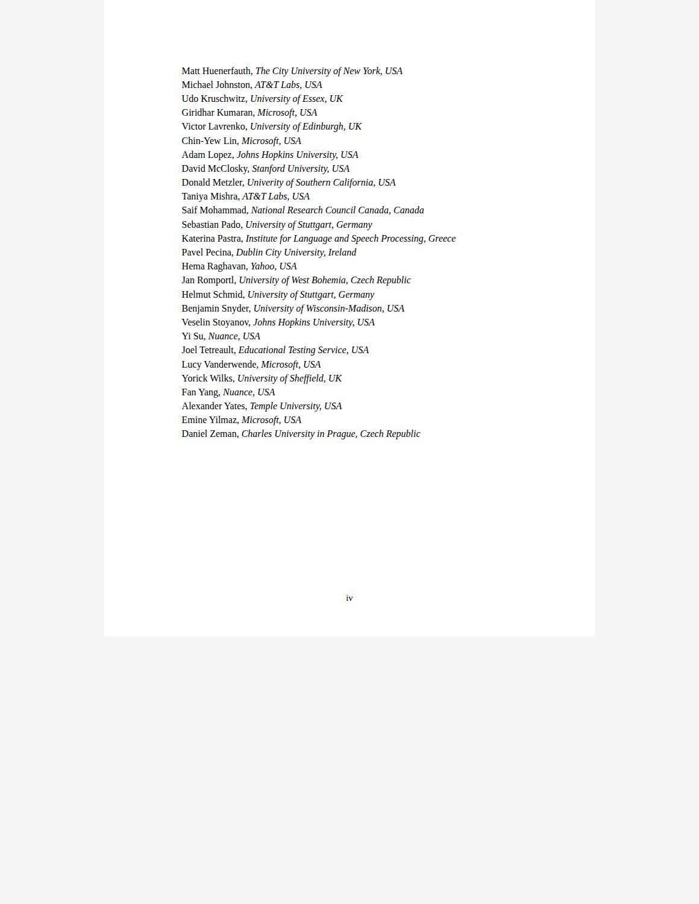Matt Huenerfauth, The City University of New York, USA
Michael Johnston, AT&T Labs, USA
Udo Kruschwitz, University of Essex, UK
Giridhar Kumaran, Microsoft, USA
Victor Lavrenko, University of Edinburgh, UK
Chin-Yew Lin, Microsoft, USA
Adam Lopez, Johns Hopkins University, USA
David McClosky, Stanford University, USA
Donald Metzler, Univerity of Southern California, USA
Taniya Mishra, AT&T Labs, USA
Saif Mohammad, National Research Council Canada, Canada
Sebastian Pado, University of Stuttgart, Germany
Katerina Pastra, Institute for Language and Speech Processing, Greece
Pavel Pecina, Dublin City University, Ireland
Hema Raghavan, Yahoo, USA
Jan Romportl, University of West Bohemia, Czech Republic
Helmut Schmid, University of Stuttgart, Germany
Benjamin Snyder, University of Wisconsin-Madison, USA
Veselin Stoyanov, Johns Hopkins University, USA
Yi Su, Nuance, USA
Joel Tetreault, Educational Testing Service, USA
Lucy Vanderwende, Microsoft, USA
Yorick Wilks, University of Sheffield, UK
Fan Yang, Nuance, USA
Alexander Yates, Temple University, USA
Emine Yilmaz, Microsoft, USA
Daniel Zeman, Charles University in Prague, Czech Republic
iv